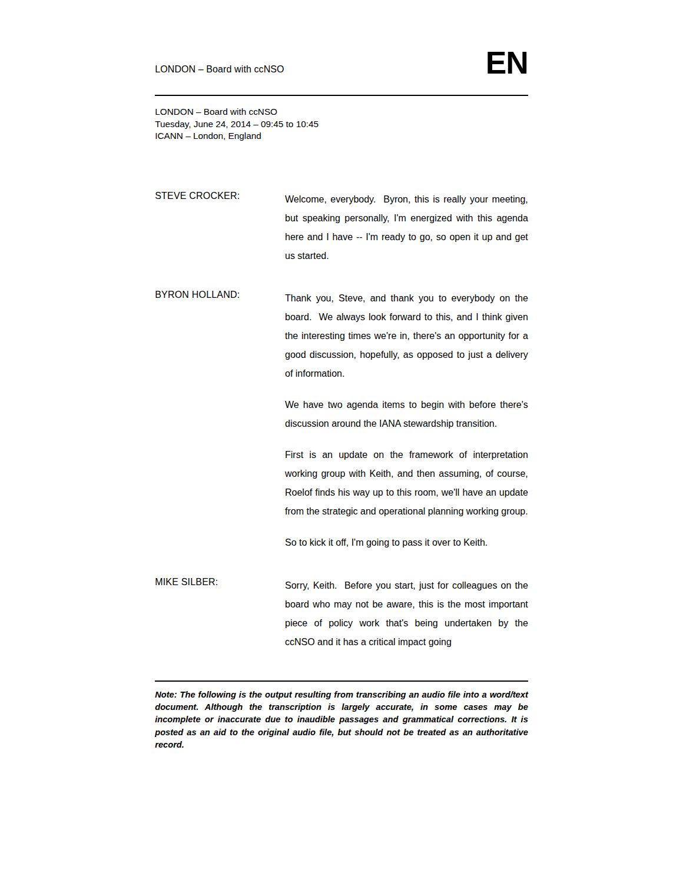LONDON – Board with ccNSO
EN
LONDON – Board with ccNSO
Tuesday, June 24, 2014 – 09:45 to 10:45
ICANN – London, England
STEVE CROCKER:
Welcome, everybody. Byron, this is really your meeting, but speaking personally, I'm energized with this agenda here and I have -- I'm ready to go, so open it up and get us started.
BYRON HOLLAND:
Thank you, Steve, and thank you to everybody on the board. We always look forward to this, and I think given the interesting times we're in, there's an opportunity for a good discussion, hopefully, as opposed to just a delivery of information.
We have two agenda items to begin with before there's discussion around the IANA stewardship transition.
First is an update on the framework of interpretation working group with Keith, and then assuming, of course, Roelof finds his way up to this room, we'll have an update from the strategic and operational planning working group.
So to kick it off, I'm going to pass it over to Keith.
MIKE SILBER:
Sorry, Keith. Before you start, just for colleagues on the board who may not be aware, this is the most important piece of policy work that's being undertaken by the ccNSO and it has a critical impact going
Note: The following is the output resulting from transcribing an audio file into a word/text document. Although the transcription is largely accurate, in some cases may be incomplete or inaccurate due to inaudible passages and grammatical corrections. It is posted as an aid to the original audio file, but should not be treated as an authoritative record.